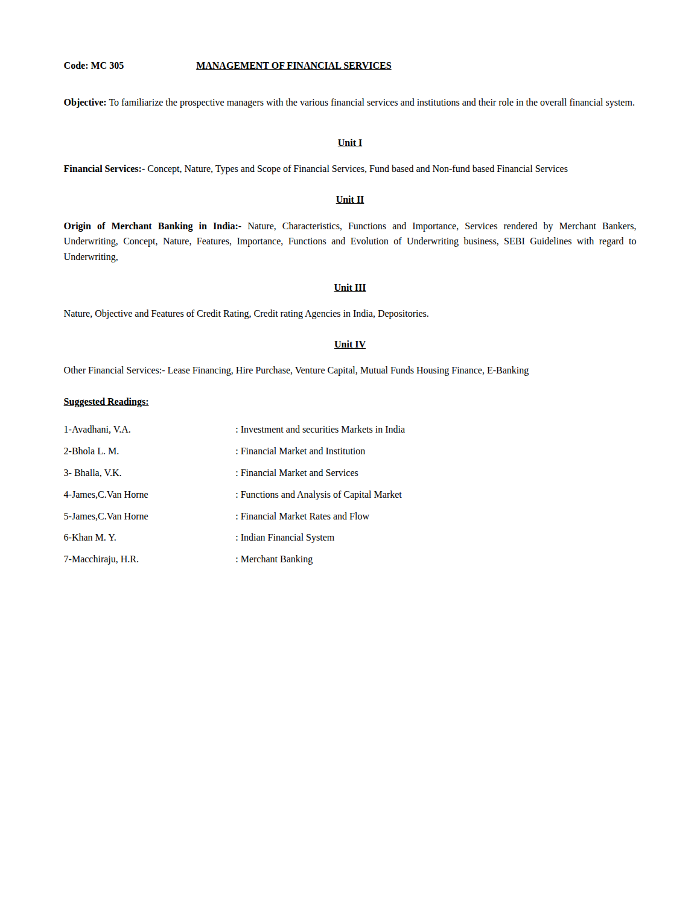Code: MC 305 MANAGEMENT OF FINANCIAL SERVICES
Objective: To familiarize the prospective managers with the various financial services and institutions and their role in the overall financial system.
Unit I
Financial Services:- Concept, Nature, Types and Scope of Financial Services, Fund based and Non-fund based Financial Services
Unit II
Origin of Merchant Banking in India:- Nature, Characteristics, Functions and Importance, Services rendered by Merchant Bankers, Underwriting, Concept, Nature, Features, Importance, Functions and Evolution of Underwriting business, SEBI Guidelines with regard to Underwriting,
Unit III
Nature, Objective and Features of Credit Rating, Credit rating Agencies in India, Depositories.
Unit IV
Other Financial Services:- Lease Financing, Hire Purchase, Venture Capital, Mutual Funds Housing Finance, E-Banking
Suggested Readings:
| 1-Avadhani, V.A. | : Investment and securities Markets in India |
| 2-Bhola L. M. | : Financial Market and Institution |
| 3- Bhalla, V.K. | : Financial Market and Services |
| 4-James,C.Van Horne | : Functions and Analysis of Capital Market |
| 5-James,C.Van Horne | : Financial Market Rates and Flow |
| 6-Khan M. Y. | : Indian Financial System |
| 7-Macchiraju, H.R. | : Merchant Banking |